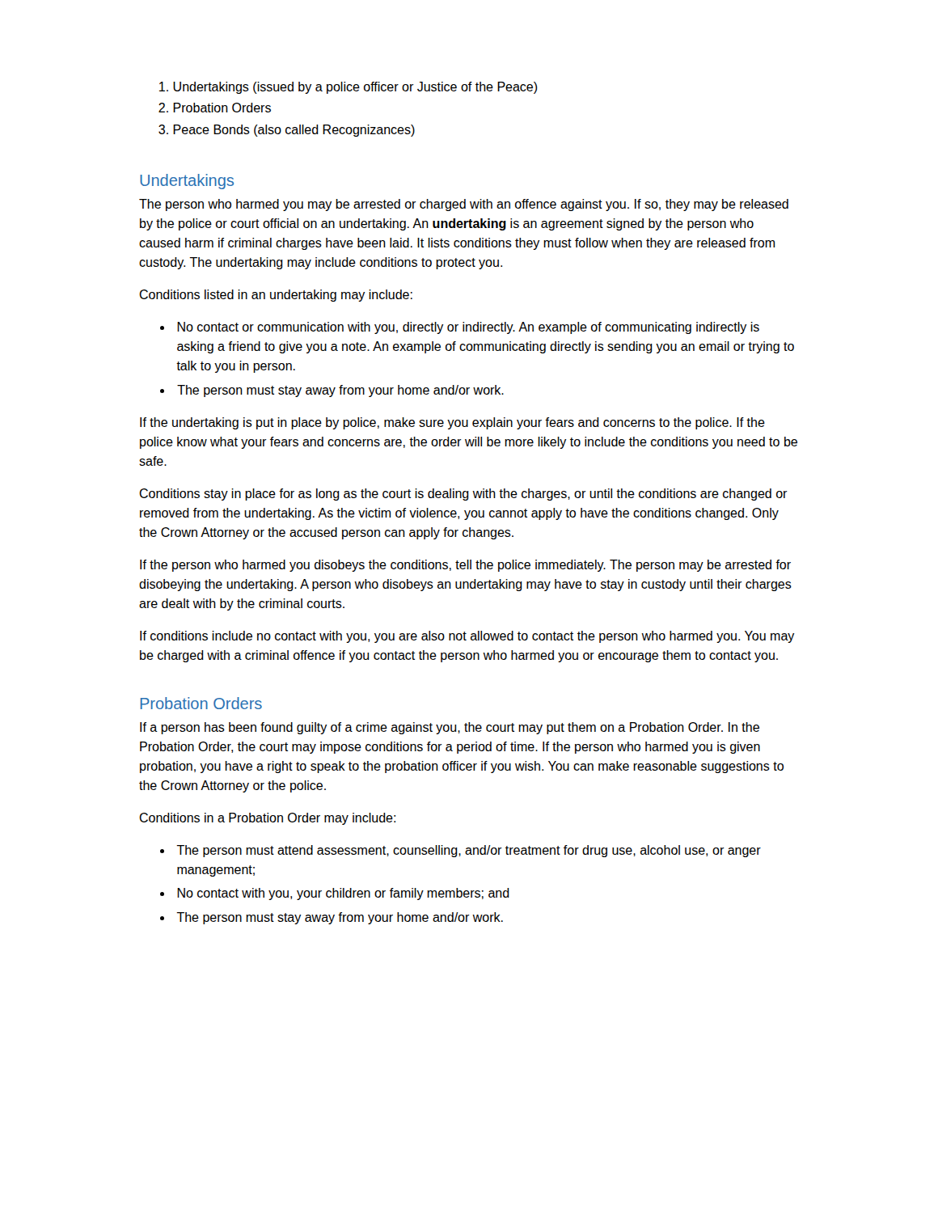Undertakings (issued by a police officer or Justice of the Peace)
Probation Orders
Peace Bonds (also called Recognizances)
Undertakings
The person who harmed you may be arrested or charged with an offence against you. If so, they may be released by the police or court official on an undertaking. An undertaking is an agreement signed by the person who caused harm if criminal charges have been laid. It lists conditions they must follow when they are released from custody. The undertaking may include conditions to protect you.
Conditions listed in an undertaking may include:
No contact or communication with you, directly or indirectly. An example of communicating indirectly is asking a friend to give you a note. An example of communicating directly is sending you an email or trying to talk to you in person.
The person must stay away from your home and/or work.
If the undertaking is put in place by police, make sure you explain your fears and concerns to the police. If the police know what your fears and concerns are, the order will be more likely to include the conditions you need to be safe.
Conditions stay in place for as long as the court is dealing with the charges, or until the conditions are changed or removed from the undertaking. As the victim of violence, you cannot apply to have the conditions changed. Only the Crown Attorney or the accused person can apply for changes.
If the person who harmed you disobeys the conditions, tell the police immediately. The person may be arrested for disobeying the undertaking. A person who disobeys an undertaking may have to stay in custody until their charges are dealt with by the criminal courts.
If conditions include no contact with you, you are also not allowed to contact the person who harmed you. You may be charged with a criminal offence if you contact the person who harmed you or encourage them to contact you.
Probation Orders
If a person has been found guilty of a crime against you, the court may put them on a Probation Order. In the Probation Order, the court may impose conditions for a period of time. If the person who harmed you is given probation, you have a right to speak to the probation officer if you wish. You can make reasonable suggestions to the Crown Attorney or the police.
Conditions in a Probation Order may include:
The person must attend assessment, counselling, and/or treatment for drug use, alcohol use, or anger management;
No contact with you, your children or family members; and
The person must stay away from your home and/or work.